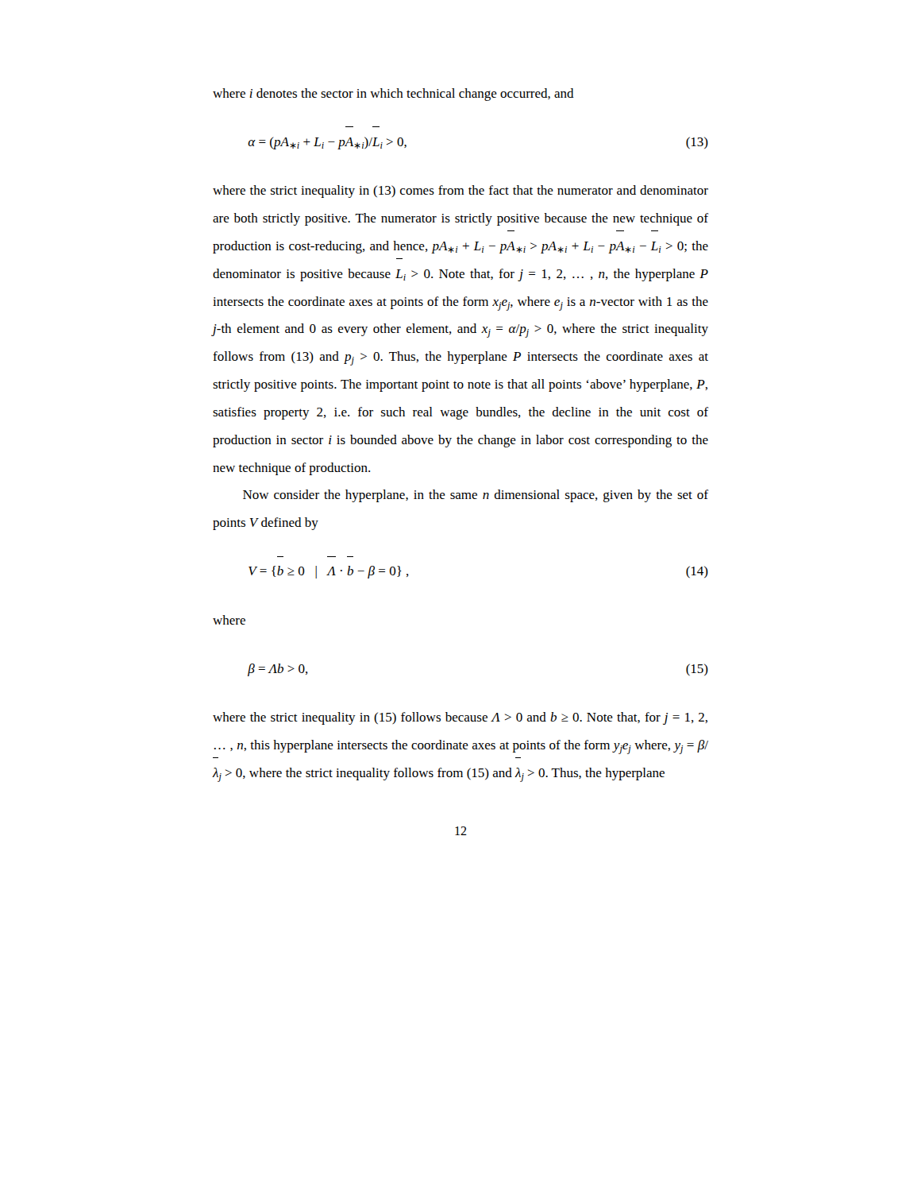where i denotes the sector in which technical change occurred, and
α = (pA∗i + Li − pA∗i)/Li > 0, (13)
where the strict inequality in (13) comes from the fact that the numerator and denominator are both strictly positive. The numerator is strictly positive because the new technique of production is cost-reducing, and hence, pA∗i + Li − pA∗i > pA∗i + Li − pA∗i − Li > 0; the denominator is positive because Li > 0. Note that, for j = 1, 2, … , n, the hyperplane P intersects the coordinate axes at points of the form xjej, where ej is a n-vector with 1 as the j-th element and 0 as every other element, and xj = α/pj > 0, where the strict inequality follows from (13) and pj > 0. Thus, the hyperplane P intersects the coordinate axes at strictly positive points. The important point to note is that all points ‘above’ hyperplane, P, satisfies property 2, i.e. for such real wage bundles, the decline in the unit cost of production in sector i is bounded above by the change in labor cost corresponding to the new technique of production.
Now consider the hyperplane, in the same n dimensional space, given by the set of points V defined by
V = {b ≥ 0 | Λ · b − β = 0} , (14)
where
β = Λb > 0, (15)
where the strict inequality in (15) follows because Λ > 0 and b ≥ 0. Note that, for j = 1, 2, … , n, this hyperplane intersects the coordinate axes at points of the form yjej where, yj = β/λj > 0, where the strict inequality follows from (15) and λj > 0. Thus, the hyperplane
12